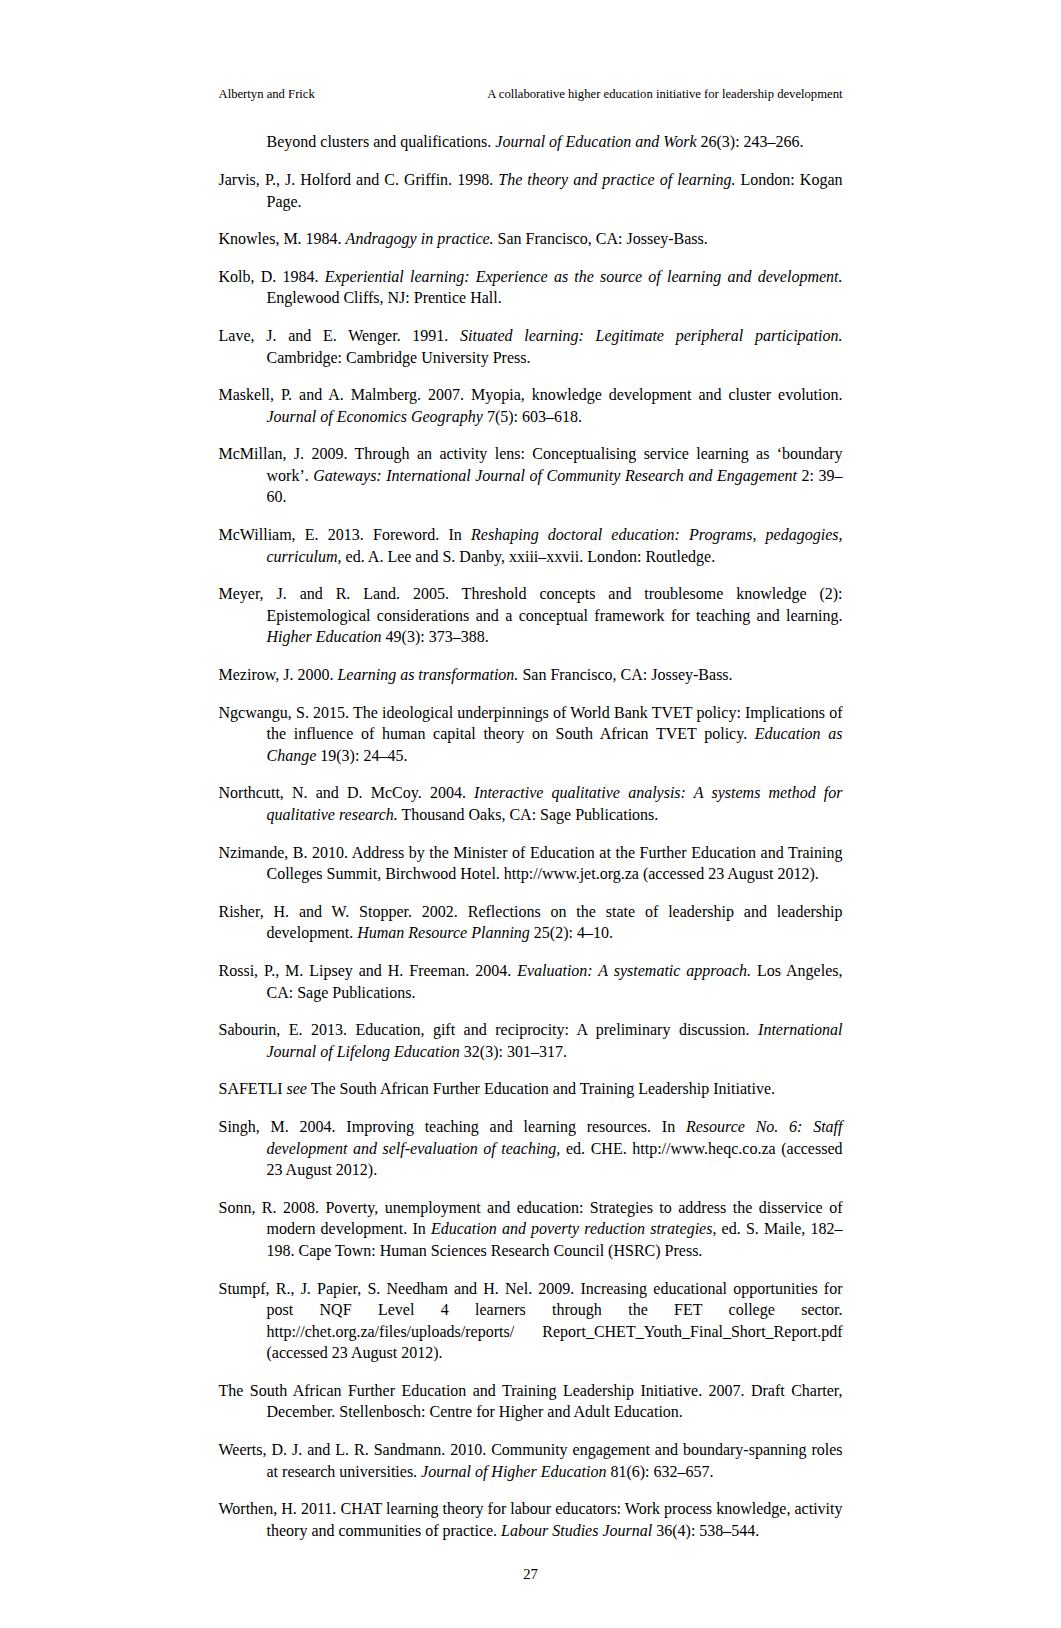Albertyn and Frick
A collaborative higher education initiative for leadership development
Beyond clusters and qualifications. Journal of Education and Work 26(3): 243–266.
Jarvis, P., J. Holford and C. Griffin. 1998. The theory and practice of learning. London: Kogan Page.
Knowles, M. 1984. Andragogy in practice. San Francisco, CA: Jossey-Bass.
Kolb, D. 1984. Experiential learning: Experience as the source of learning and development. Englewood Cliffs, NJ: Prentice Hall.
Lave, J. and E. Wenger. 1991. Situated learning: Legitimate peripheral participation. Cambridge: Cambridge University Press.
Maskell, P. and A. Malmberg. 2007. Myopia, knowledge development and cluster evolution. Journal of Economics Geography 7(5): 603–618.
McMillan, J. 2009. Through an activity lens: Conceptualising service learning as ‘boundary work’. Gateways: International Journal of Community Research and Engagement 2: 39–60.
McWilliam, E. 2013. Foreword. In Reshaping doctoral education: Programs, pedagogies, curriculum, ed. A. Lee and S. Danby, xxiii–xxvii. London: Routledge.
Meyer, J. and R. Land. 2005. Threshold concepts and troublesome knowledge (2): Epistemological considerations and a conceptual framework for teaching and learning. Higher Education 49(3): 373–388.
Mezirow, J. 2000. Learning as transformation. San Francisco, CA: Jossey-Bass.
Ngcwangu, S. 2015. The ideological underpinnings of World Bank TVET policy: Implications of the influence of human capital theory on South African TVET policy. Education as Change 19(3): 24–45.
Northcutt, N. and D. McCoy. 2004. Interactive qualitative analysis: A systems method for qualitative research. Thousand Oaks, CA: Sage Publications.
Nzimande, B. 2010. Address by the Minister of Education at the Further Education and Training Colleges Summit, Birchwood Hotel. http://www.jet.org.za (accessed 23 August 2012).
Risher, H. and W. Stopper. 2002. Reflections on the state of leadership and leadership development. Human Resource Planning 25(2): 4–10.
Rossi, P., M. Lipsey and H. Freeman. 2004. Evaluation: A systematic approach. Los Angeles, CA: Sage Publications.
Sabourin, E. 2013. Education, gift and reciprocity: A preliminary discussion. International Journal of Lifelong Education 32(3): 301–317.
SAFETLI see The South African Further Education and Training Leadership Initiative.
Singh, M. 2004. Improving teaching and learning resources. In Resource No. 6: Staff development and self-evaluation of teaching, ed. CHE. http://www.heqc.co.za (accessed 23 August 2012).
Sonn, R. 2008. Poverty, unemployment and education: Strategies to address the disservice of modern development. In Education and poverty reduction strategies, ed. S. Maile, 182–198. Cape Town: Human Sciences Research Council (HSRC) Press.
Stumpf, R., J. Papier, S. Needham and H. Nel. 2009. Increasing educational opportunities for post NQF Level 4 learners through the FET college sector. http://chet.org.za/files/uploads/reports/ Report_CHET_Youth_Final_Short_Report.pdf (accessed 23 August 2012).
The South African Further Education and Training Leadership Initiative. 2007. Draft Charter, December. Stellenbosch: Centre for Higher and Adult Education.
Weerts, D. J. and L. R. Sandmann. 2010. Community engagement and boundary-spanning roles at research universities. Journal of Higher Education 81(6): 632–657.
Worthen, H. 2011. CHAT learning theory for labour educators: Work process knowledge, activity theory and communities of practice. Labour Studies Journal 36(4): 538–544.
27